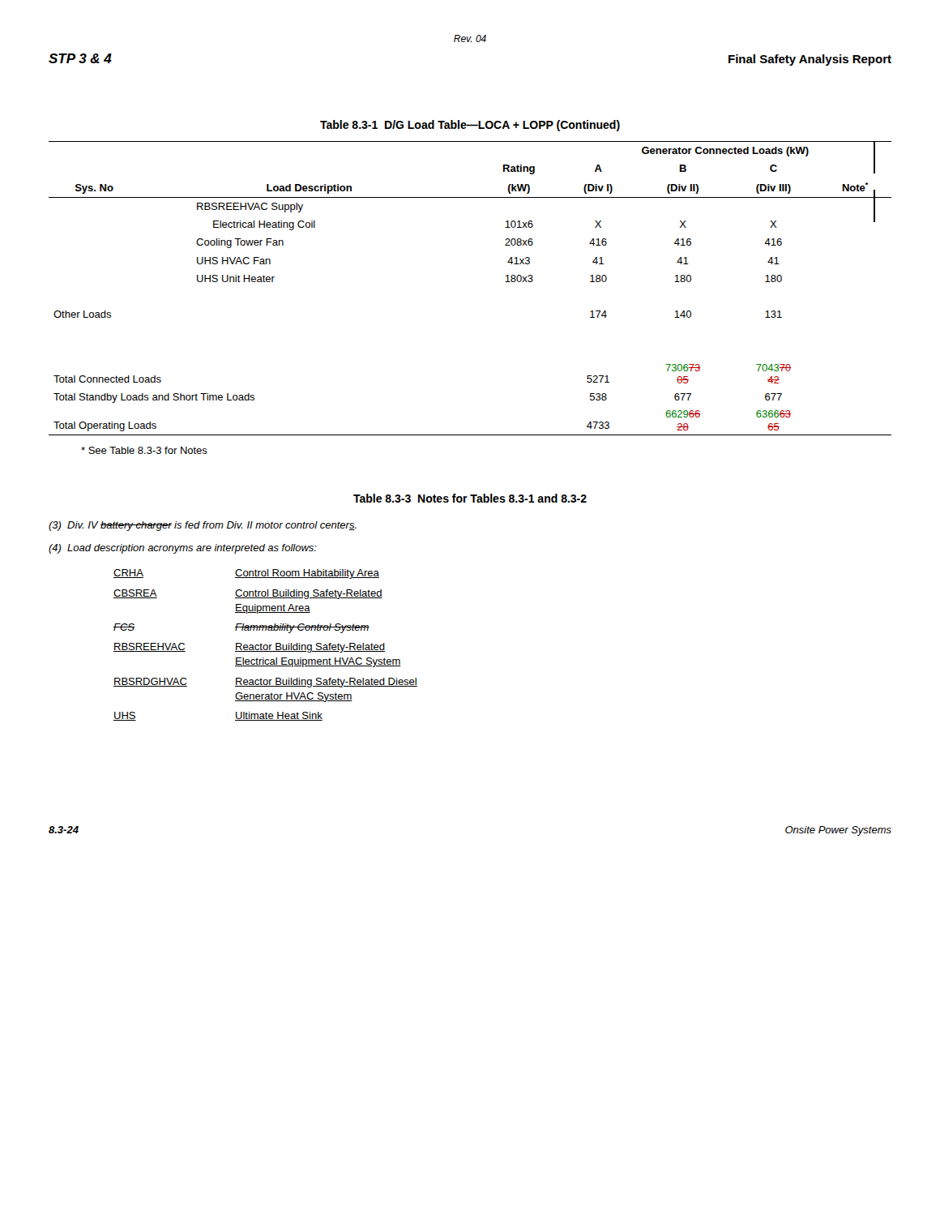Rev. 04
STP 3 & 4
Final Safety Analysis Report
Table 8.3-1 D/G Load Table—LOCA + LOPP (Continued)
| | Generator Connected Loads (kW) |
| --- | --- |
| | | Rating | A | B | C | |
| Sys. No | Load Description | (kW) | (Div I) | (Div II) | (Div III) | Note * |
| | RBSREEHVAC Supply | | | | | |
| | Electrical Heating Coil | 101x6 | X | X | X | |
| | Cooling Tower Fan | 208x6 | 416 | 416 | 416 | |
| | UHS HVAC Fan | 41x3 | 41 | 41 | 41 | |
| | UHS Unit Heater | 180x3 | 180 | 180 | 180 | |
| Other Loads | | 174 | 140 | 131 | |
| Total Connected Loads | | 5271 | 7306 73 05 | 7043 70 42 | |
| Total Standby Loads and Short Time Loads | | 538 | 677 | 677 | |
| Total Operating Loads | | 4733 | 6629 66 28 | 6366 63 65 | |
* See Table 8.3-3 for Notes
Table 8.3-3 Notes for Tables 8.3-1 and 8.3-2
(3) Div. IV battery charger is fed from Div. II motor control centers.
(4) Load description acronyms are interpreted as follows:
| CRHA | Control Room Habitability Area |
| CBSREA | Control Building Safety-Related Equipment Area |
| FCS | Flammability Control System |
| RBSREEHVAC | Reactor Building Safety-Related Electrical Equipment HVAC System |
| RBSRDGHVAC | Reactor Building Safety-Related Diesel Generator HVAC System |
| UHS | Ultimate Heat Sink |
8.3-24
Onsite Power Systems